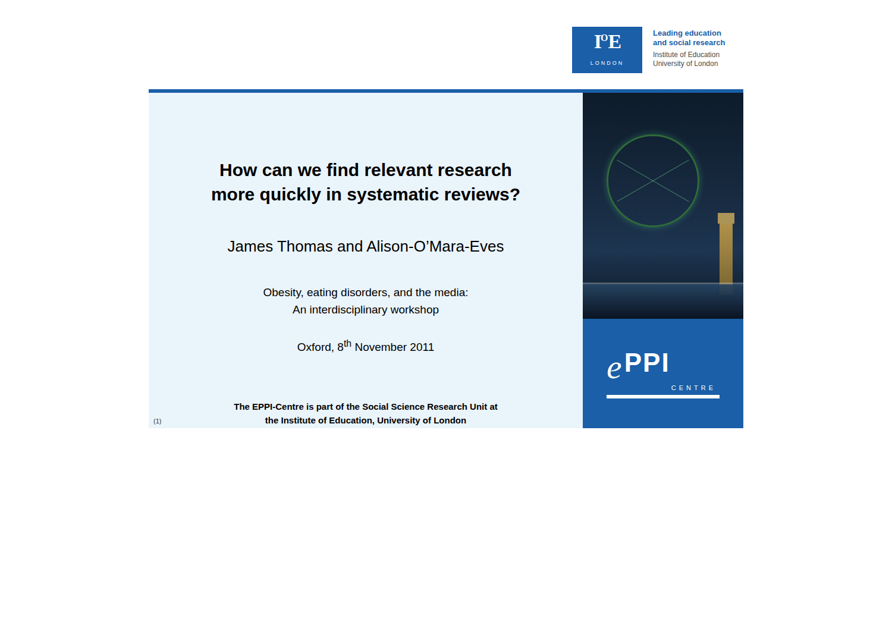IOE
LONDON
Leading education
and social research
Institute of Education
University of London
How can we find relevant research
more quickly in systematic reviews?
James Thomas and Alison-O’Mara-Eves
Obesity, eating disorders, and the media:
An interdisciplinary workshop
Oxford, 8th November 2011
The EPPI-Centre is part of the Social Science Research Unit at
the Institute of Education, University of London
e PPI
CENTRE
(1)